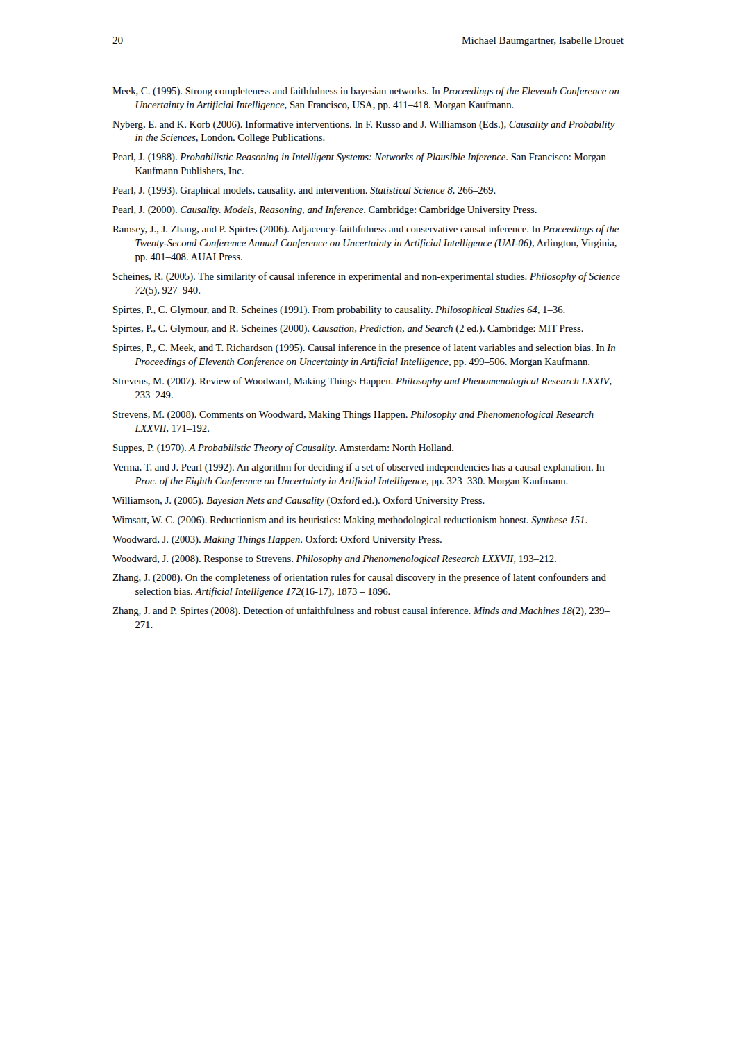20 Michael Baumgartner, Isabelle Drouet
Meek, C. (1995). Strong completeness and faithfulness in bayesian networks. In Proceedings of the Eleventh Conference on Uncertainty in Artificial Intelligence, San Francisco, USA, pp. 411–418. Morgan Kaufmann.
Nyberg, E. and K. Korb (2006). Informative interventions. In F. Russo and J. Williamson (Eds.), Causality and Probability in the Sciences, London. College Publications.
Pearl, J. (1988). Probabilistic Reasoning in Intelligent Systems: Networks of Plausible Inference. San Francisco: Morgan Kaufmann Publishers, Inc.
Pearl, J. (1993). Graphical models, causality, and intervention. Statistical Science 8, 266–269.
Pearl, J. (2000). Causality. Models, Reasoning, and Inference. Cambridge: Cambridge University Press.
Ramsey, J., J. Zhang, and P. Spirtes (2006). Adjacency-faithfulness and conservative causal inference. In Proceedings of the Twenty-Second Conference Annual Conference on Uncertainty in Artificial Intelligence (UAI-06), Arlington, Virginia, pp. 401–408. AUAI Press.
Scheines, R. (2005). The similarity of causal inference in experimental and non-experimental studies. Philosophy of Science 72(5), 927–940.
Spirtes, P., C. Glymour, and R. Scheines (1991). From probability to causality. Philosophical Studies 64, 1–36.
Spirtes, P., C. Glymour, and R. Scheines (2000). Causation, Prediction, and Search (2 ed.). Cambridge: MIT Press.
Spirtes, P., C. Meek, and T. Richardson (1995). Causal inference in the presence of latent variables and selection bias. In In Proceedings of Eleventh Conference on Uncertainty in Artificial Intelligence, pp. 499–506. Morgan Kaufmann.
Strevens, M. (2007). Review of Woodward, Making Things Happen. Philosophy and Phenomenological Research LXXIV, 233–249.
Strevens, M. (2008). Comments on Woodward, Making Things Happen. Philosophy and Phenomenological Research LXXVII, 171–192.
Suppes, P. (1970). A Probabilistic Theory of Causality. Amsterdam: North Holland.
Verma, T. and J. Pearl (1992). An algorithm for deciding if a set of observed independencies has a causal explanation. In Proc. of the Eighth Conference on Uncertainty in Artificial Intelligence, pp. 323–330. Morgan Kaufmann.
Williamson, J. (2005). Bayesian Nets and Causality (Oxford ed.). Oxford University Press.
Wimsatt, W. C. (2006). Reductionism and its heuristics: Making methodological reductionism honest. Synthese 151.
Woodward, J. (2003). Making Things Happen. Oxford: Oxford University Press.
Woodward, J. (2008). Response to Strevens. Philosophy and Phenomenological Research LXXVII, 193–212.
Zhang, J. (2008). On the completeness of orientation rules for causal discovery in the presence of latent confounders and selection bias. Artificial Intelligence 172(16-17), 1873 – 1896.
Zhang, J. and P. Spirtes (2008). Detection of unfaithfulness and robust causal inference. Minds and Machines 18(2), 239–271.